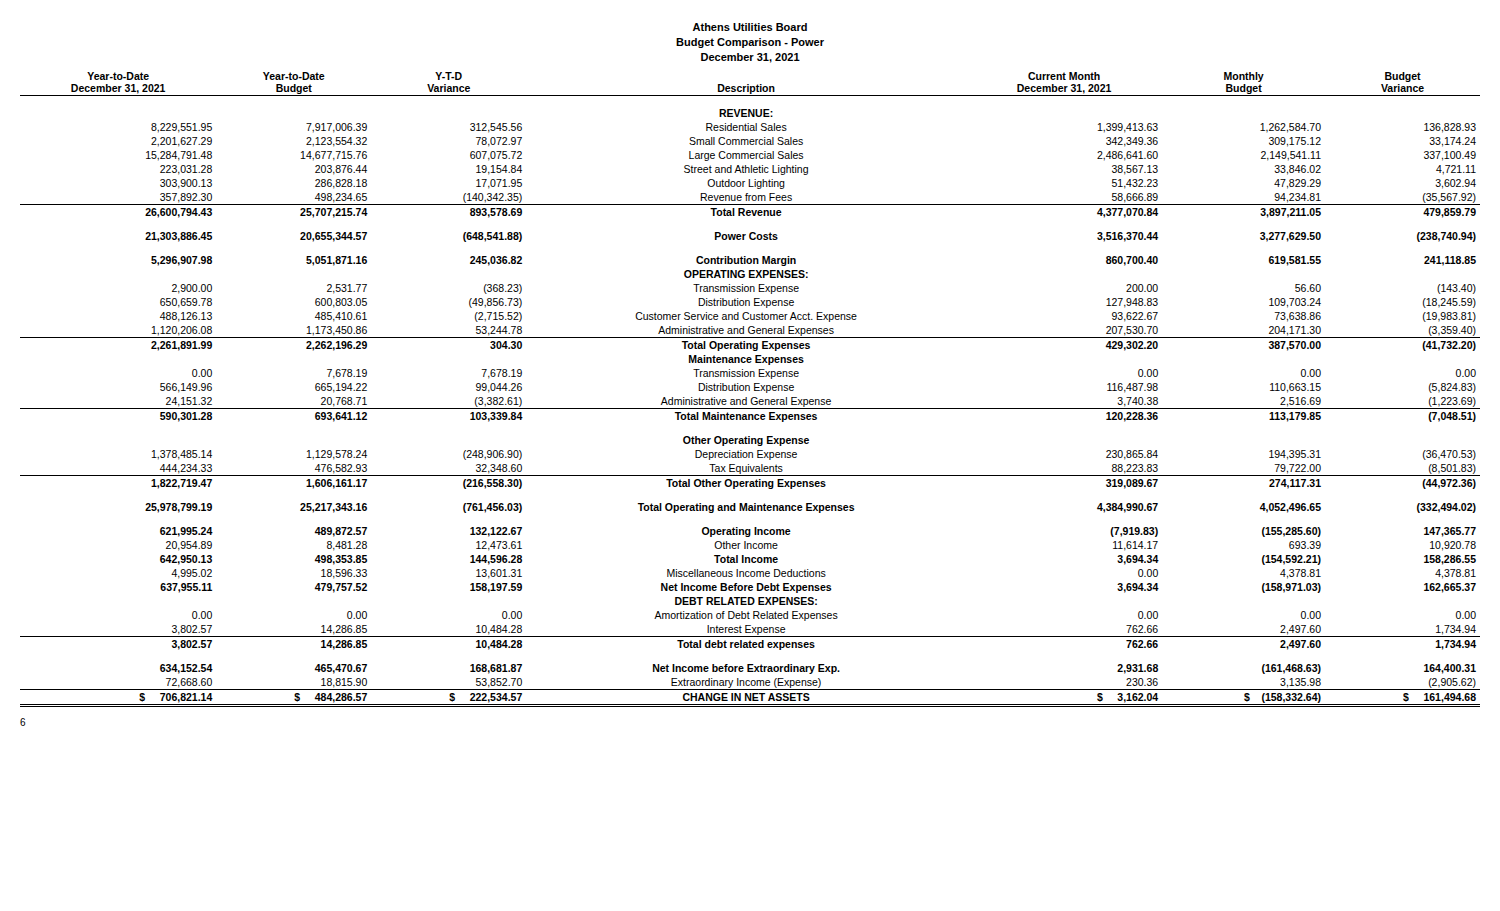Athens Utilities Board
Budget Comparison - Power
December 31, 2021
| Year-to-Date December 31, 2021 | Year-to-Date Budget | Y-T-D Variance | Description | Current Month December 31, 2021 | Monthly Budget | Budget Variance |
| --- | --- | --- | --- | --- | --- | --- |
| | | | REVENUE: | | | |
| 8,229,551.95 | 7,917,006.39 | 312,545.56 | Residential Sales | 1,399,413.63 | 1,262,584.70 | 136,828.93 |
| 2,201,627.29 | 2,123,554.32 | 78,072.97 | Small Commercial Sales | 342,349.36 | 309,175.12 | 33,174.24 |
| 15,284,791.48 | 14,677,715.76 | 607,075.72 | Large Commercial Sales | 2,486,641.60 | 2,149,541.11 | 337,100.49 |
| 223,031.28 | 203,876.44 | 19,154.84 | Street and Athletic Lighting | 38,567.13 | 33,846.02 | 4,721.11 |
| 303,900.13 | 286,828.18 | 17,071.95 | Outdoor Lighting | 51,432.23 | 47,829.29 | 3,602.94 |
| 357,892.30 | 498,234.65 | (140,342.35) | Revenue from Fees | 58,666.89 | 94,234.81 | (35,567.92) |
| 26,600,794.43 | 25,707,215.74 | 893,578.69 | Total Revenue | 4,377,070.84 | 3,897,211.05 | 479,859.79 |
| 21,303,886.45 | 20,655,344.57 | (648,541.88) | Power Costs | 3,516,370.44 | 3,277,629.50 | (238,740.94) |
| 5,296,907.98 | 5,051,871.16 | 245,036.82 | Contribution Margin | 860,700.40 | 619,581.55 | 241,118.85 |
| | | | OPERATING EXPENSES: | | | |
| 2,900.00 | 2,531.77 | (368.23) | Transmission Expense | 200.00 | 56.60 | (143.40) |
| 650,659.78 | 600,803.05 | (49,856.73) | Distribution Expense | 127,948.83 | 109,703.24 | (18,245.59) |
| 488,126.13 | 485,410.61 | (2,715.52) | Customer Service and Customer Acct. Expense | 93,622.67 | 73,638.86 | (19,983.81) |
| 1,120,206.08 | 1,173,450.86 | 53,244.78 | Administrative and General Expenses | 207,530.70 | 204,171.30 | (3,359.40) |
| 2,261,891.99 | 2,262,196.29 | 304.30 | Total Operating Expenses | 429,302.20 | 387,570.00 | (41,732.20) |
| | | | Maintenance Expenses | | | |
| 0.00 | 7,678.19 | 7,678.19 | Transmission Expense | 0.00 | 0.00 | 0.00 |
| 566,149.96 | 665,194.22 | 99,044.26 | Distribution Expense | 116,487.98 | 110,663.15 | (5,824.83) |
| 24,151.32 | 20,768.71 | (3,382.61) | Administrative and General Expense | 3,740.38 | 2,516.69 | (1,223.69) |
| 590,301.28 | 693,641.12 | 103,339.84 | Total Maintenance Expenses | 120,228.36 | 113,179.85 | (7,048.51) |
| | | | Other Operating Expense | | | |
| 1,378,485.14 | 1,129,578.24 | (248,906.90) | Depreciation Expense | 230,865.84 | 194,395.31 | (36,470.53) |
| 444,234.33 | 476,582.93 | 32,348.60 | Tax Equivalents | 88,223.83 | 79,722.00 | (8,501.83) |
| 1,822,719.47 | 1,606,161.17 | (216,558.30) | Total Other Operating Expenses | 319,089.67 | 274,117.31 | (44,972.36) |
| 25,978,799.19 | 25,217,343.16 | (761,456.03) | Total Operating and Maintenance Expenses | 4,384,990.67 | 4,052,496.65 | (332,494.02) |
| 621,995.24 | 489,872.57 | 132,122.67 | Operating Income | (7,919.83) | (155,285.60) | 147,365.77 |
| 20,954.89 | 8,481.28 | 12,473.61 | Other Income | 11,614.17 | 693.39 | 10,920.78 |
| 642,950.13 | 498,353.85 | 144,596.28 | Total Income | 3,694.34 | (154,592.21) | 158,286.55 |
| 4,995.02 | 18,596.33 | 13,601.31 | Miscellaneous Income Deductions | 0.00 | 4,378.81 | 4,378.81 |
| 637,955.11 | 479,757.52 | 158,197.59 | Net Income Before Debt Expenses | 3,694.34 | (158,971.03) | 162,665.37 |
| | | | DEBT RELATED EXPENSES: | | | |
| 0.00 | 0.00 | 0.00 | Amortization of Debt Related Expenses | 0.00 | 0.00 | 0.00 |
| 3,802.57 | 14,286.85 | 10,484.28 | Interest Expense | 762.66 | 2,497.60 | 1,734.94 |
| 3,802.57 | 14,286.85 | 10,484.28 | Total debt related expenses | 762.66 | 2,497.60 | 1,734.94 |
| 634,152.54 | 465,470.67 | 168,681.87 | Net Income before Extraordinary Exp. | 2,931.68 | (161,468.63) | 164,400.31 |
| 72,668.60 | 18,815.90 | 53,852.70 | Extraordinary Income (Expense) | 230.36 | 3,135.98 | (2,905.62) |
| $ 706,821.14 | $ 484,286.57 | $ 222,534.57 | CHANGE IN NET ASSETS | $ 3,162.04 | $ (158,332.64) | $ 161,494.68 |
6